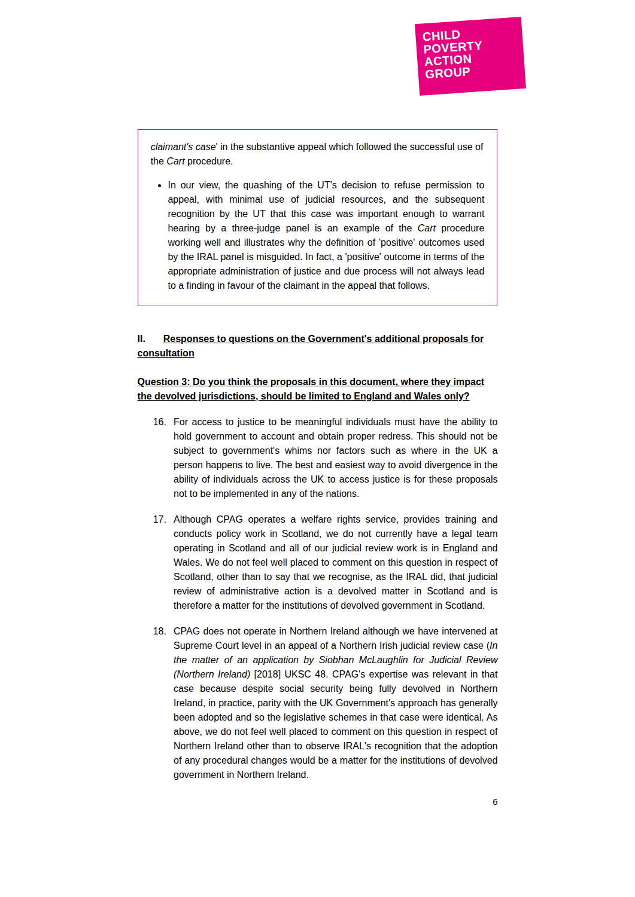CHILD POVERTY ACTION GROUP
claimant's case' in the substantive appeal which followed the successful use of the Cart procedure.
In our view, the quashing of the UT's decision to refuse permission to appeal, with minimal use of judicial resources, and the subsequent recognition by the UT that this case was important enough to warrant hearing by a three-judge panel is an example of the Cart procedure working well and illustrates why the definition of 'positive' outcomes used by the IRAL panel is misguided. In fact, a 'positive' outcome in terms of the appropriate administration of justice and due process will not always lead to a finding in favour of the claimant in the appeal that follows.
II. Responses to questions on the Government's additional proposals for consultation
Question 3: Do you think the proposals in this document, where they impact the devolved jurisdictions, should be limited to England and Wales only?
For access to justice to be meaningful individuals must have the ability to hold government to account and obtain proper redress. This should not be subject to government's whims nor factors such as where in the UK a person happens to live. The best and easiest way to avoid divergence in the ability of individuals across the UK to access justice is for these proposals not to be implemented in any of the nations.
Although CPAG operates a welfare rights service, provides training and conducts policy work in Scotland, we do not currently have a legal team operating in Scotland and all of our judicial review work is in England and Wales. We do not feel well placed to comment on this question in respect of Scotland, other than to say that we recognise, as the IRAL did, that judicial review of administrative action is a devolved matter in Scotland and is therefore a matter for the institutions of devolved government in Scotland.
CPAG does not operate in Northern Ireland although we have intervened at Supreme Court level in an appeal of a Northern Irish judicial review case (In the matter of an application by Siobhan McLaughlin for Judicial Review (Northern Ireland) [2018] UKSC 48. CPAG's expertise was relevant in that case because despite social security being fully devolved in Northern Ireland, in practice, parity with the UK Government's approach has generally been adopted and so the legislative schemes in that case were identical. As above, we do not feel well placed to comment on this question in respect of Northern Ireland other than to observe IRAL's recognition that the adoption of any procedural changes would be a matter for the institutions of devolved government in Northern Ireland.
6